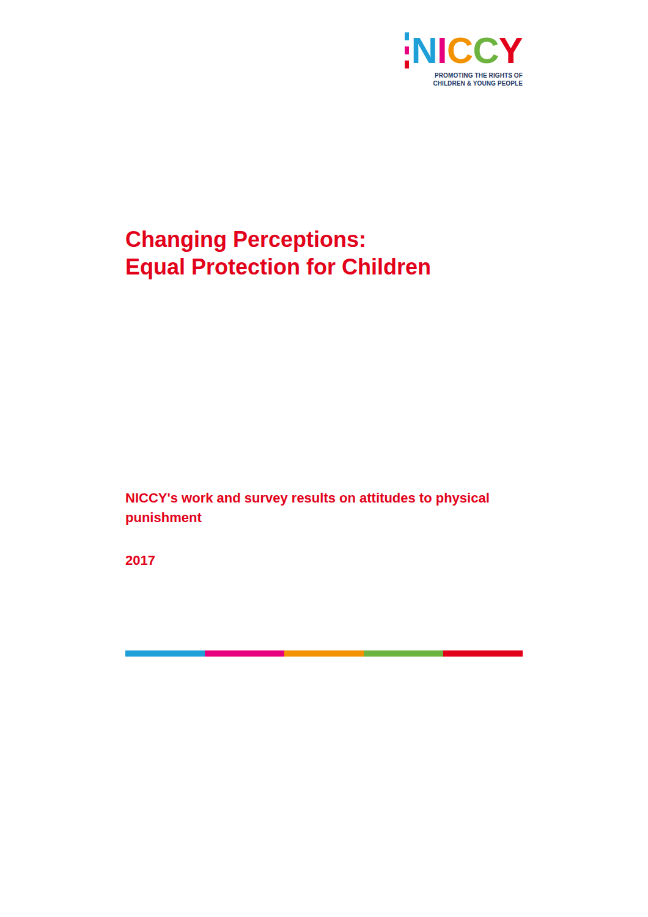NICCY
Promoting the rights of
children & young people
Changing Perceptions:
Equal Protection for Children
NICCY's work and survey results on attitudes to physical punishment
2017